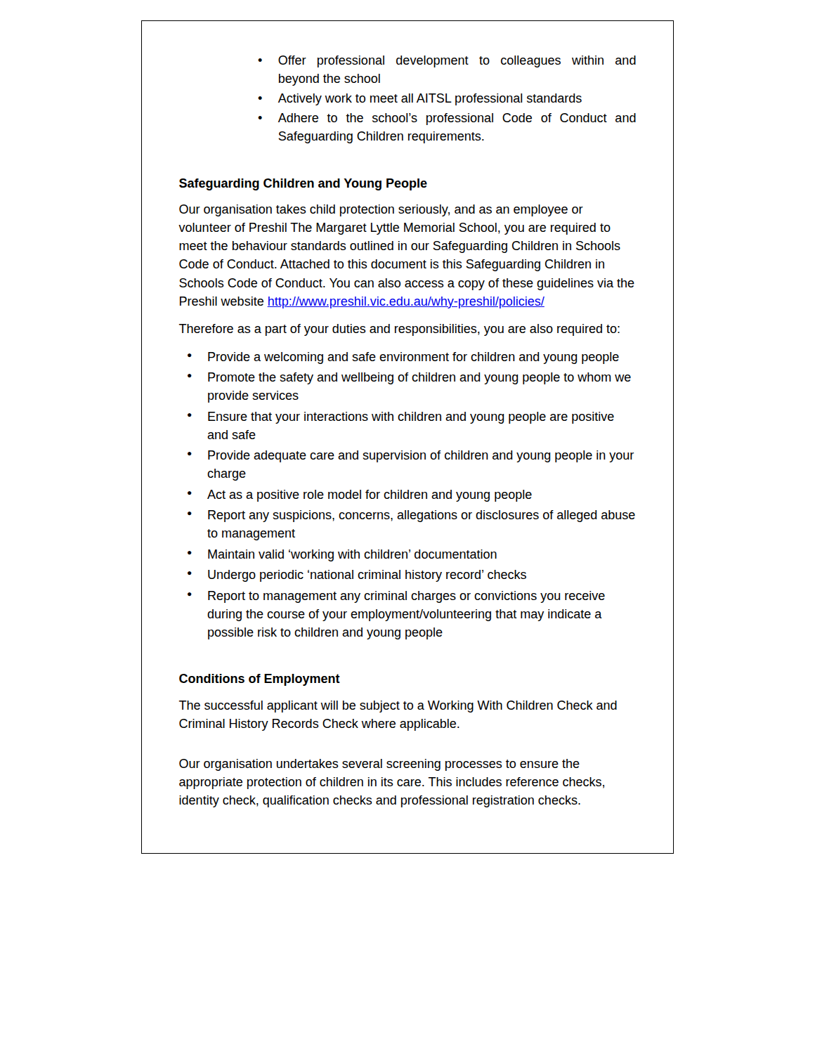Offer professional development to colleagues within and beyond the school
Actively work to meet all AITSL professional standards
Adhere to the school’s professional Code of Conduct and Safeguarding Children requirements.
Safeguarding Children and Young People
Our organisation takes child protection seriously, and as an employee or volunteer of Preshil The Margaret Lyttle Memorial School, you are required to meet the behaviour standards outlined in our Safeguarding Children in Schools Code of Conduct. Attached to this document is this Safeguarding Children in Schools Code of Conduct. You can also access a copy of these guidelines via the Preshil website http://www.preshil.vic.edu.au/why-preshil/policies/
Therefore as a part of your duties and responsibilities, you are also required to:
Provide a welcoming and safe environment for children and young people
Promote the safety and wellbeing of children and young people to whom we provide services
Ensure that your interactions with children and young people are positive and safe
Provide adequate care and supervision of children and young people in your charge
Act as a positive role model for children and young people
Report any suspicions, concerns, allegations or disclosures of alleged abuse to management
Maintain valid ‘working with children’ documentation
Undergo periodic ‘national criminal history record’ checks
Report to management any criminal charges or convictions you receive during the course of your employment/volunteering that may indicate a possible risk to children and young people
Conditions of Employment
The successful applicant will be subject to a Working With Children Check and Criminal History Records Check where applicable.
Our organisation undertakes several screening processes to ensure the appropriate protection of children in its care. This includes reference checks, identity check, qualification checks and professional registration checks.